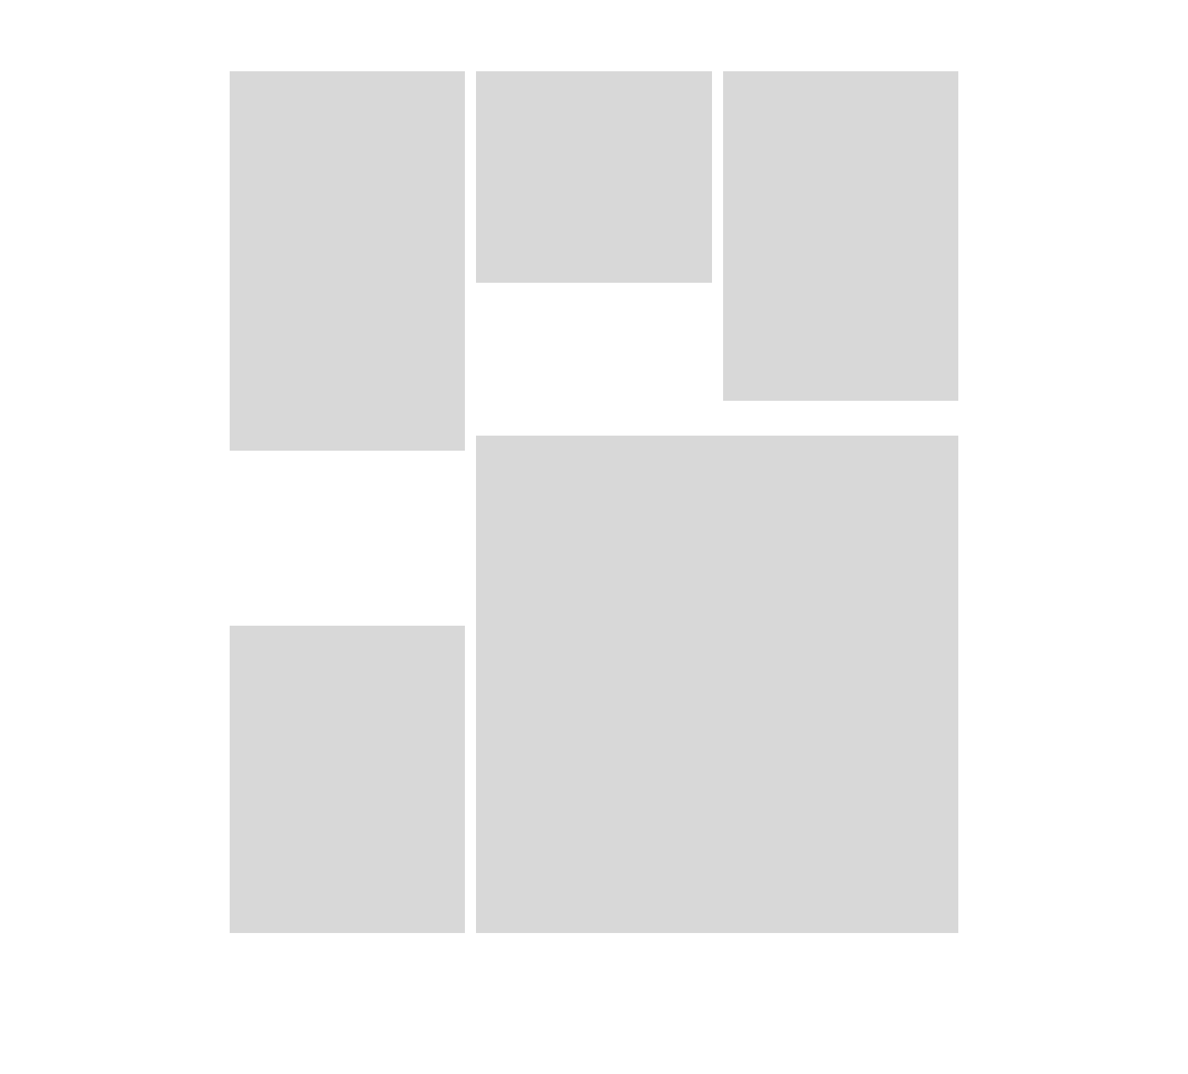Fortepiano recording session photographs
Fortepiano keyboard with an open Mozart score on the bench
The instrument on the wooden stage, bench in the foreground
Close-up of the keys at a steep angle
The keyboard running diagonally, maker's medallion visible
The fortepiano with lid raised, microphones set up in the timber-lined hall